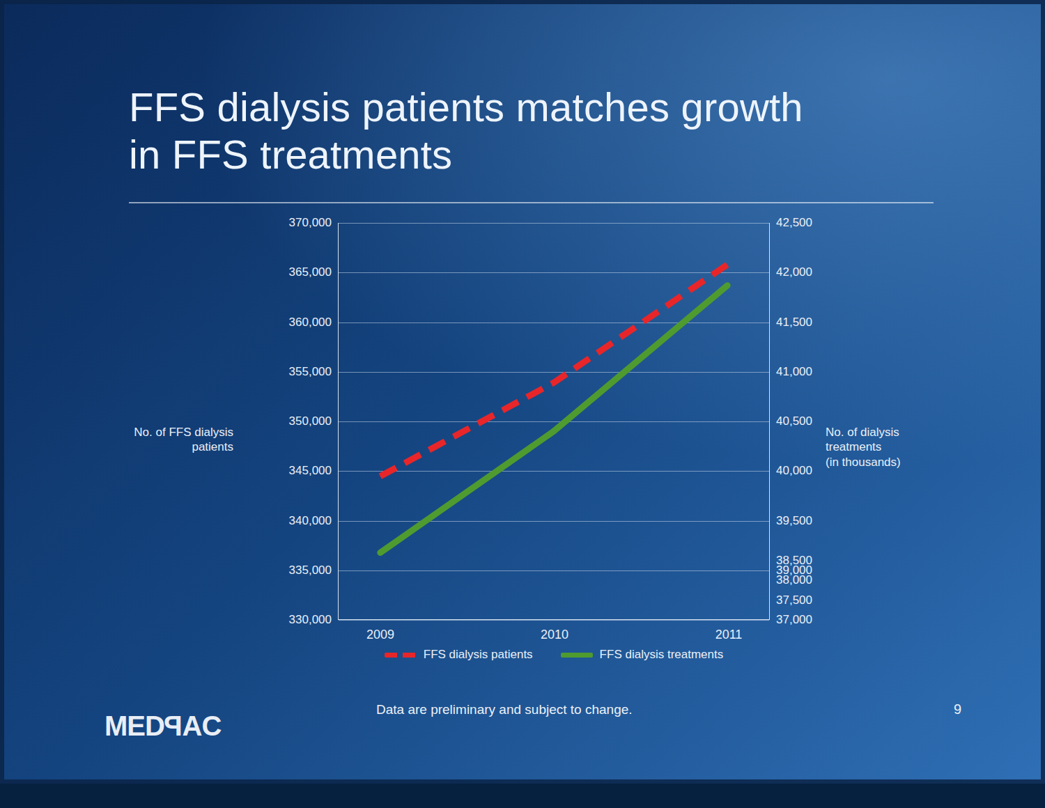FFS dialysis patients matches growth
in FFS treatments
No. of FFS dialysis
patients
No. of dialysis treatments
(in thousands)
370,000
42,500
365,000
42,000
360,000
41,500
355,000
41,000
350,000
40,500
345,000
40,000
340,000
39,500
335,000
39,000
330,000
37,000
37,500
38,000
38,500
2009
2010
2011
FFS dialysis patients
FFS dialysis treatments
Data are preliminary and subject to change.
9
MEDPAC